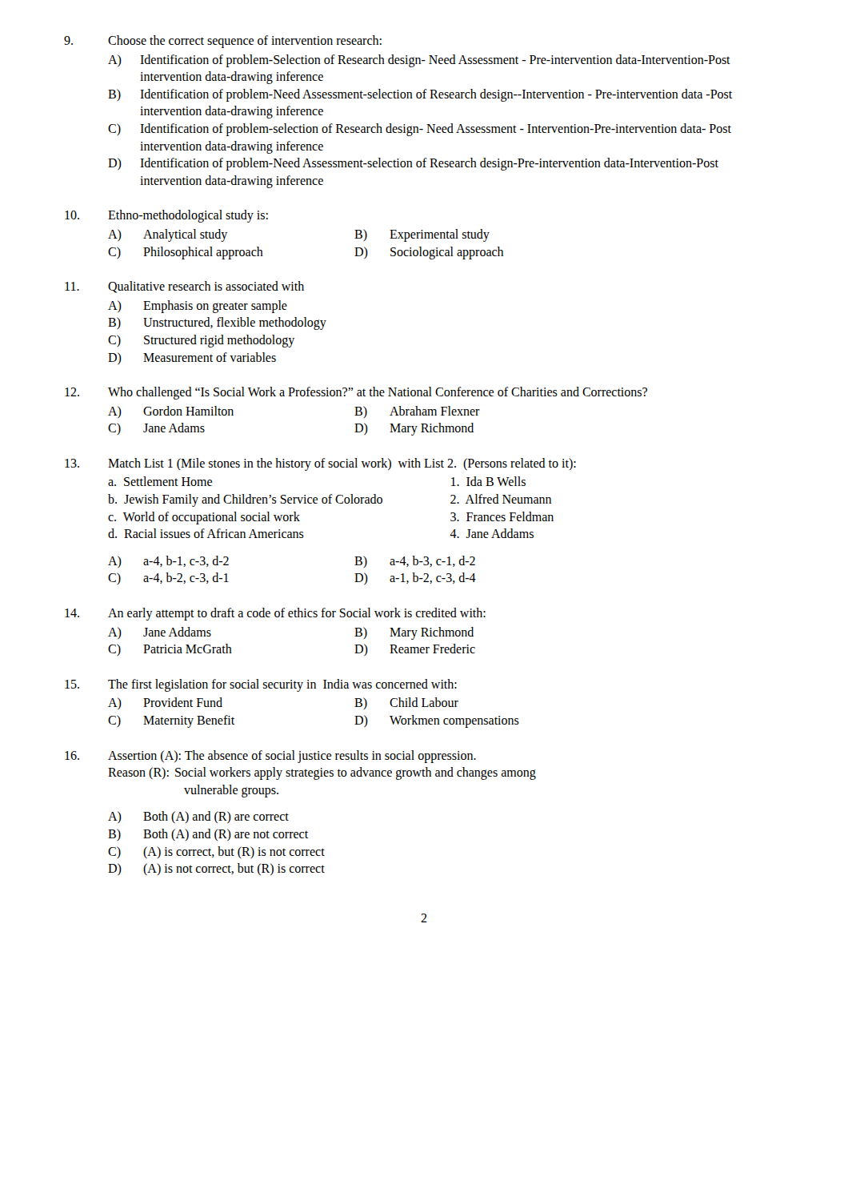9.
Choose the correct sequence of intervention research:
A)
Identification of problem-Selection of Research design- Need Assessment - Pre-intervention data-Intervention-Post intervention data-drawing inference
B)
Identification of problem-Need Assessment-selection of Research design--Intervention - Pre-intervention data -Post intervention data-drawing inference
C)
Identification of problem-selection of Research design- Need Assessment - Intervention-Pre-intervention data- Post intervention data-drawing inference
D)
Identification of problem-Need Assessment-selection of Research design-Pre-intervention data-Intervention-Post intervention data-drawing inference
10.
Ethno-methodological study is:
A)
Analytical study
B)
Experimental study
C)
Philosophical approach
D)
Sociological approach
11.
Qualitative research is associated with
A)
Emphasis on greater sample
B)
Unstructured, flexible methodology
C)
Structured rigid methodology
D)
Measurement of variables
12.
Who challenged “Is Social Work a Profession?” at the National Conference of Charities and Corrections?
A)
Gordon Hamilton
B)
Abraham Flexner
C)
Jane Adams
D)
Mary Richmond
13.
Match List 1 (Mile stones in the history of social work) with List 2. (Persons related to it):
a. Settlement Home
1. Ida B Wells
b. Jewish Family and Children’s Service of Colorado
2. Alfred Neumann
c. World of occupational social work
3. Frances Feldman
d. Racial issues of African Americans
4. Jane Addams
A)
a-4, b-1, c-3, d-2
B)
a-4, b-3, c-1, d-2
C)
a-4, b-2, c-3, d-1
D)
a-1, b-2, c-3, d-4
14.
An early attempt to draft a code of ethics for Social work is credited with:
A)
Jane Addams
B)
Mary Richmond
C)
Patricia McGrath
D)
Reamer Frederic
15.
The first legislation for social security in India was concerned with:
A)
Provident Fund
B)
Child Labour
C)
Maternity Benefit
D)
Workmen compensations
16.
Assertion (A): The absence of social justice results in social oppression.
Reason (R):
Social workers apply strategies to advance growth and changes among
vulnerable groups.
A)
Both (A) and (R) are correct
B)
Both (A) and (R) are not correct
C)
(A) is correct, but (R) is not correct
D)
(A) is not correct, but (R) is correct
2